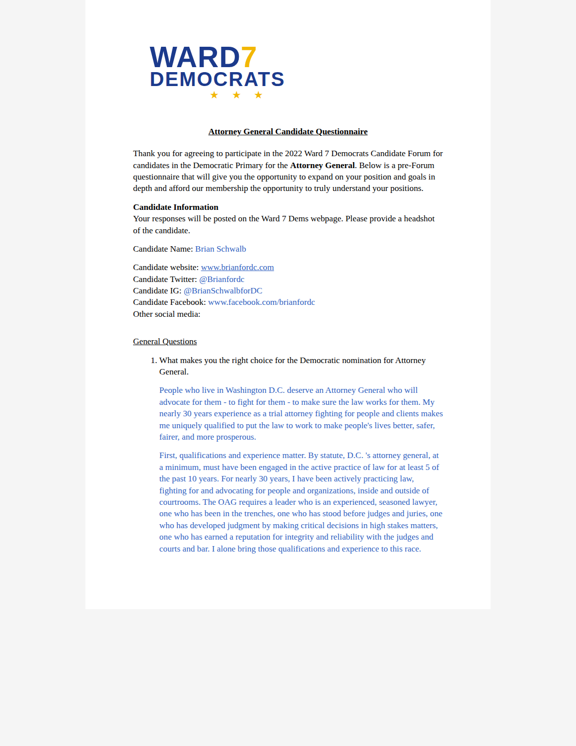WARD7
DEMOCRATS
★ ★ ★
Attorney General Candidate Questionnaire
Thank you for agreeing to participate in the 2022 Ward 7 Democrats Candidate Forum for candidates in the Democratic Primary for the Attorney General. Below is a pre-Forum questionnaire that will give you the opportunity to expand on your position and goals in depth and afford our membership the opportunity to truly understand your positions.
Candidate Information
Your responses will be posted on the Ward 7 Dems webpage. Please provide a headshot of the candidate.
Candidate Name: Brian Schwalb
Candidate website: www.brianfordc.com
Candidate Twitter: @Brianfordc
Candidate IG: @BrianSchwalbforDC
Candidate Facebook: www.facebook.com/brianfordc
Other social media:
General Questions
What makes you the right choice for the Democratic nomination for Attorney General.
People who live in Washington D.C. deserve an Attorney General who will advocate for them - to fight for them - to make sure the law works for them. My nearly 30 years experience as a trial attorney fighting for people and clients makes me uniquely qualified to put the law to work to make people's lives better, safer, fairer, and more prosperous.
First, qualifications and experience matter. By statute, D.C. 's attorney general, at a minimum, must have been engaged in the active practice of law for at least 5 of the past 10 years. For nearly 30 years, I have been actively practicing law, fighting for and advocating for people and organizations, inside and outside of courtrooms. The OAG requires a leader who is an experienced, seasoned lawyer, one who has been in the trenches, one who has stood before judges and juries, one who has developed judgment by making critical decisions in high stakes matters, one who has earned a reputation for integrity and reliability with the judges and courts and bar. I alone bring those qualifications and experience to this race.